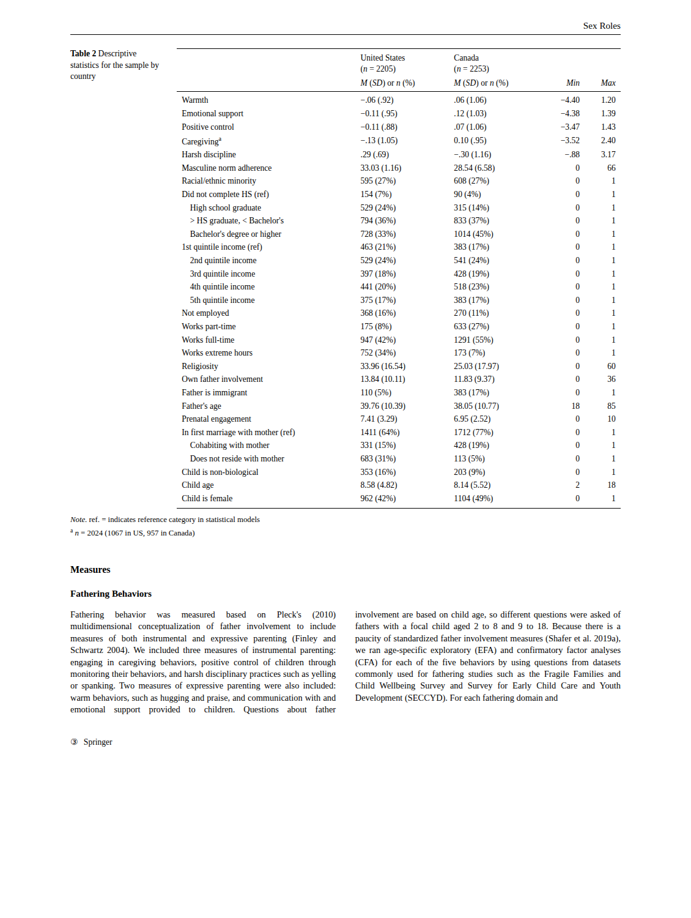Sex Roles
Table 2 Descriptive statistics for the sample by country
| | United States ( n = 2205) | Canada ( n = 2253) | | |
| --- | --- | --- | --- | --- |
| | M ( SD ) or n (%) | M ( SD ) or n (%) | Min | Max |
| Warmth | −.06 (.92) | .06 (1.06) | −4.40 | 1.20 |
| Emotional support | −0.11 (.95) | .12 (1.03) | −4.38 | 1.39 |
| Positive control | −0.11 (.88) | .07 (1.06) | −3.47 | 1.43 |
| Caregiving a | −.13 (1.05) | 0.10 (.95) | −3.52 | 2.40 |
| Harsh discipline | .29 (.69) | −.30 (1.16) | −.88 | 3.17 |
| Masculine norm adherence | 33.03 (1.16) | 28.54 (6.58) | 0 | 66 |
| Racial/ethnic minority | 595 (27%) | 608 (27%) | 0 | 1 |
| Did not complete HS (ref) | 154 (7%) | 90 (4%) | 0 | 1 |
| High school graduate | 529 (24%) | 315 (14%) | 0 | 1 |
| > HS graduate, < Bachelor's | 794 (36%) | 833 (37%) | 0 | 1 |
| Bachelor's degree or higher | 728 (33%) | 1014 (45%) | 0 | 1 |
| 1st quintile income (ref) | 463 (21%) | 383 (17%) | 0 | 1 |
| 2nd quintile income | 529 (24%) | 541 (24%) | 0 | 1 |
| 3rd quintile income | 397 (18%) | 428 (19%) | 0 | 1 |
| 4th quintile income | 441 (20%) | 518 (23%) | 0 | 1 |
| 5th quintile income | 375 (17%) | 383 (17%) | 0 | 1 |
| Not employed | 368 (16%) | 270 (11%) | 0 | 1 |
| Works part-time | 175 (8%) | 633 (27%) | 0 | 1 |
| Works full-time | 947 (42%) | 1291 (55%) | 0 | 1 |
| Works extreme hours | 752 (34%) | 173 (7%) | 0 | 1 |
| Religiosity | 33.96 (16.54) | 25.03 (17.97) | 0 | 60 |
| Own father involvement | 13.84 (10.11) | 11.83 (9.37) | 0 | 36 |
| Father is immigrant | 110 (5%) | 383 (17%) | 0 | 1 |
| Father's age | 39.76 (10.39) | 38.05 (10.77) | 18 | 85 |
| Prenatal engagement | 7.41 (3.29) | 6.95 (2.52) | 0 | 10 |
| In first marriage with mother (ref) | 1411 (64%) | 1712 (77%) | 0 | 1 |
| Cohabiting with mother | 331 (15%) | 428 (19%) | 0 | 1 |
| Does not reside with mother | 683 (31%) | 113 (5%) | 0 | 1 |
| Child is non-biological | 353 (16%) | 203 (9%) | 0 | 1 |
| Child age | 8.58 (4.82) | 8.14 (5.52) | 2 | 18 |
| Child is female | 962 (42%) | 1104 (49%) | 0 | 1 |
Note. ref. = indicates reference category in statistical models
a n = 2024 (1067 in US, 957 in Canada)
Measures
Fathering Behaviors
Fathering behavior was measured based on Pleck's (2010) multidimensional conceptualization of father involvement to include measures of both instrumental and expressive parenting (Finley and Schwartz 2004). We included three measures of instrumental parenting: engaging in caregiving behaviors, positive control of children through monitoring their behaviors, and harsh disciplinary practices such as yelling or spanking. Two measures of expressive parenting were also included: warm behaviors, such as hugging and praise, and communication with and emotional support provided to children. Questions about father involvement are based on child age, so different questions were asked of fathers with a focal child aged 2 to 8 and 9 to 18. Because there is a paucity of standardized father involvement measures (Shafer et al. 2019a), we ran age-specific exploratory (EFA) and confirmatory factor analyses (CFA) for each of the five behaviors by using questions from datasets commonly used for fathering studies such as the Fragile Families and Child Wellbeing Survey and Survey for Early Child Care and Youth Development (SECCYD). For each fathering domain and
③ Springer